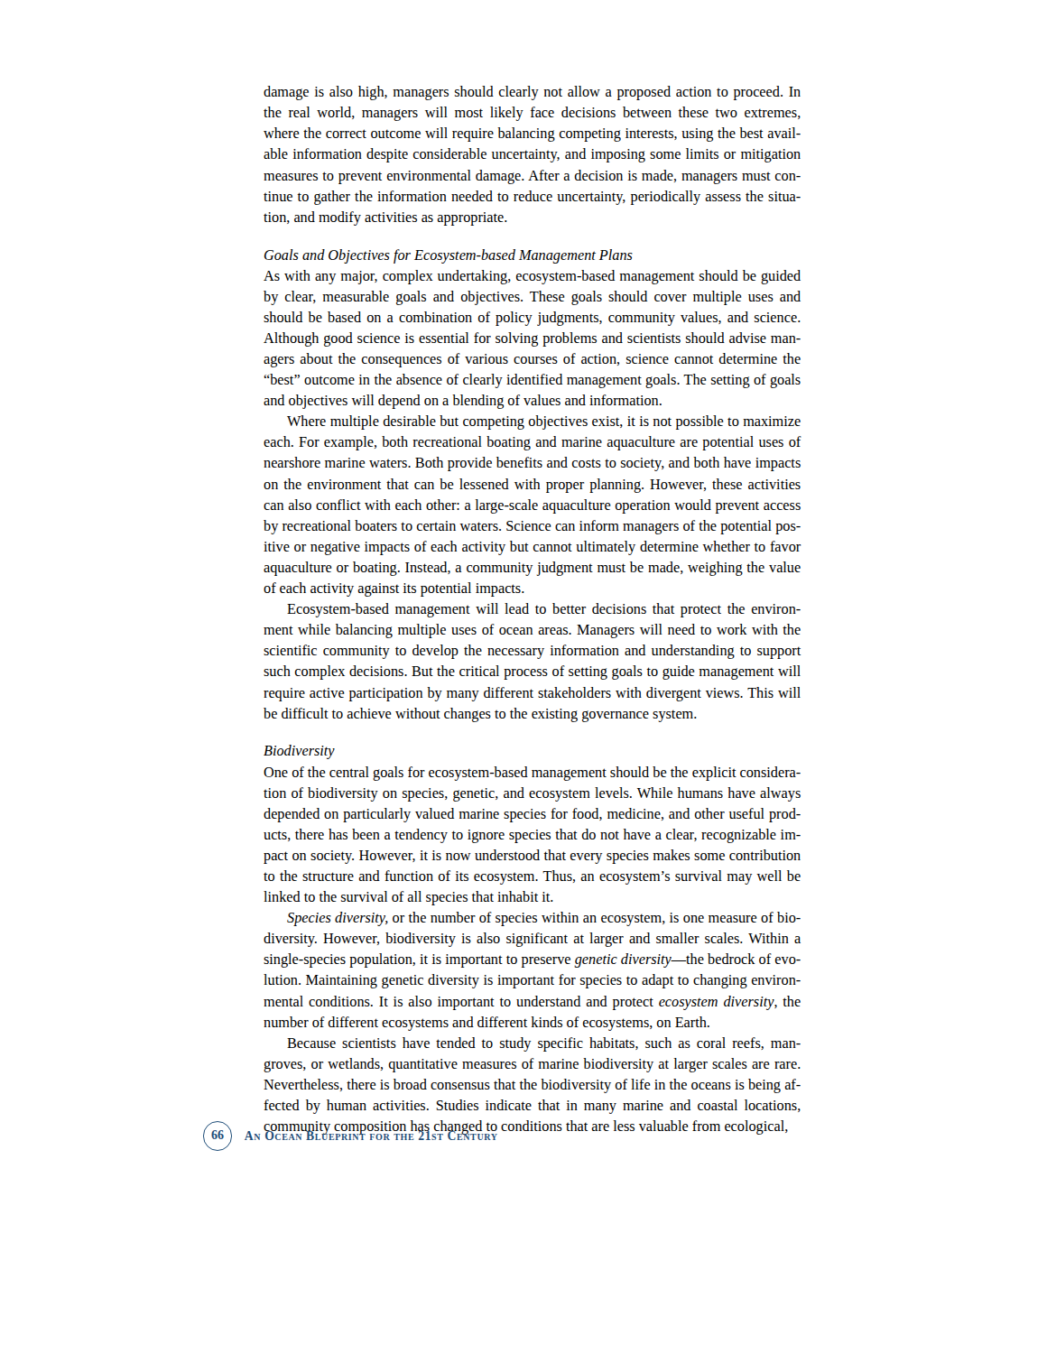damage is also high, managers should clearly not allow a proposed action to proceed. In the real world, managers will most likely face decisions between these two extremes, where the correct outcome will require balancing competing interests, using the best available information despite considerable uncertainty, and imposing some limits or mitigation measures to prevent environmental damage. After a decision is made, managers must continue to gather the information needed to reduce uncertainty, periodically assess the situation, and modify activities as appropriate.
Goals and Objectives for Ecosystem-based Management Plans
As with any major, complex undertaking, ecosystem-based management should be guided by clear, measurable goals and objectives. These goals should cover multiple uses and should be based on a combination of policy judgments, community values, and science. Although good science is essential for solving problems and scientists should advise managers about the consequences of various courses of action, science cannot determine the “best” outcome in the absence of clearly identified management goals. The setting of goals and objectives will depend on a blending of values and information.
Where multiple desirable but competing objectives exist, it is not possible to maximize each. For example, both recreational boating and marine aquaculture are potential uses of nearshore marine waters. Both provide benefits and costs to society, and both have impacts on the environment that can be lessened with proper planning. However, these activities can also conflict with each other: a large-scale aquaculture operation would prevent access by recreational boaters to certain waters. Science can inform managers of the potential positive or negative impacts of each activity but cannot ultimately determine whether to favor aquaculture or boating. Instead, a community judgment must be made, weighing the value of each activity against its potential impacts.
Ecosystem-based management will lead to better decisions that protect the environment while balancing multiple uses of ocean areas. Managers will need to work with the scientific community to develop the necessary information and understanding to support such complex decisions. But the critical process of setting goals to guide management will require active participation by many different stakeholders with divergent views. This will be difficult to achieve without changes to the existing governance system.
Biodiversity
One of the central goals for ecosystem-based management should be the explicit consideration of biodiversity on species, genetic, and ecosystem levels. While humans have always depended on particularly valued marine species for food, medicine, and other useful products, there has been a tendency to ignore species that do not have a clear, recognizable impact on society. However, it is now understood that every species makes some contribution to the structure and function of its ecosystem. Thus, an ecosystem’s survival may well be linked to the survival of all species that inhabit it.
Species diversity, or the number of species within an ecosystem, is one measure of biodiversity. However, biodiversity is also significant at larger and smaller scales. Within a single-species population, it is important to preserve genetic diversity—the bedrock of evolution. Maintaining genetic diversity is important for species to adapt to changing environmental conditions. It is also important to understand and protect ecosystem diversity, the number of different ecosystems and different kinds of ecosystems, on Earth.
Because scientists have tended to study specific habitats, such as coral reefs, mangroves, or wetlands, quantitative measures of marine biodiversity at larger scales are rare. Nevertheless, there is broad consensus that the biodiversity of life in the oceans is being affected by human activities. Studies indicate that in many marine and coastal locations, community composition has changed to conditions that are less valuable from ecological,
66
An Ocean Blueprint for the 21st Century